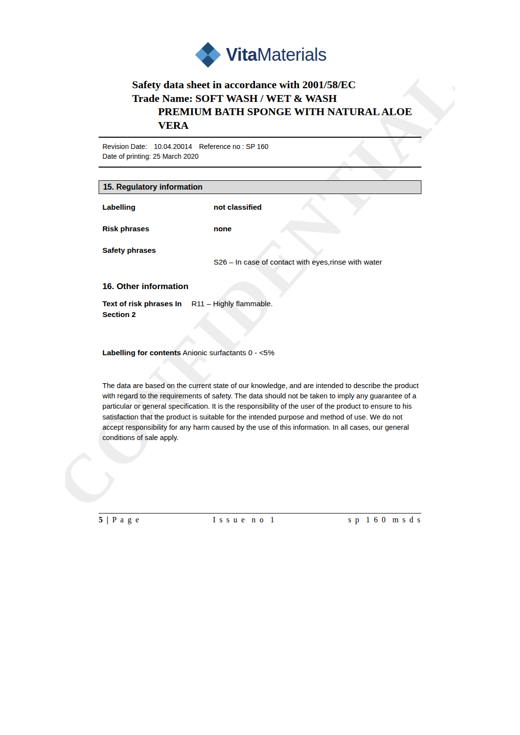CONFIDENTIAL
Vita Materials
Safety data sheet in accordance with 2001/58/EC
Trade Name: SOFT WASH / WET & WASH PREMIUM BATH SPONGE WITH NATURAL ALOE VERA
Revision Date: 10.04.20014 Reference no : SP 160
Date of printing: 25 March 2020
15. Regulatory information
Labelling
not classified
Risk phrases
none
Safety phrases
S26 – In case of contact with eyes,rinse with water
16. Other information
Text of risk phrases In
R11 – Highly flammable.
Section 2
Labelling for contents Anionic surfactants 0 - <5%
The data are based on the current state of our knowledge, and are intended to describe the product with regard to the requirements of safety. The data should not be taken to imply any guarantee of a particular or general specification. It is the responsibility of the user of the product to ensure to his satisfaction that the product is suitable for the intended purpose and method of use. We do not accept responsibility for any harm caused by the use of this information. In all cases, our general conditions of sale apply.
5 | P a g e
I s s u e n o 1
s p 1 6 0 m s d s